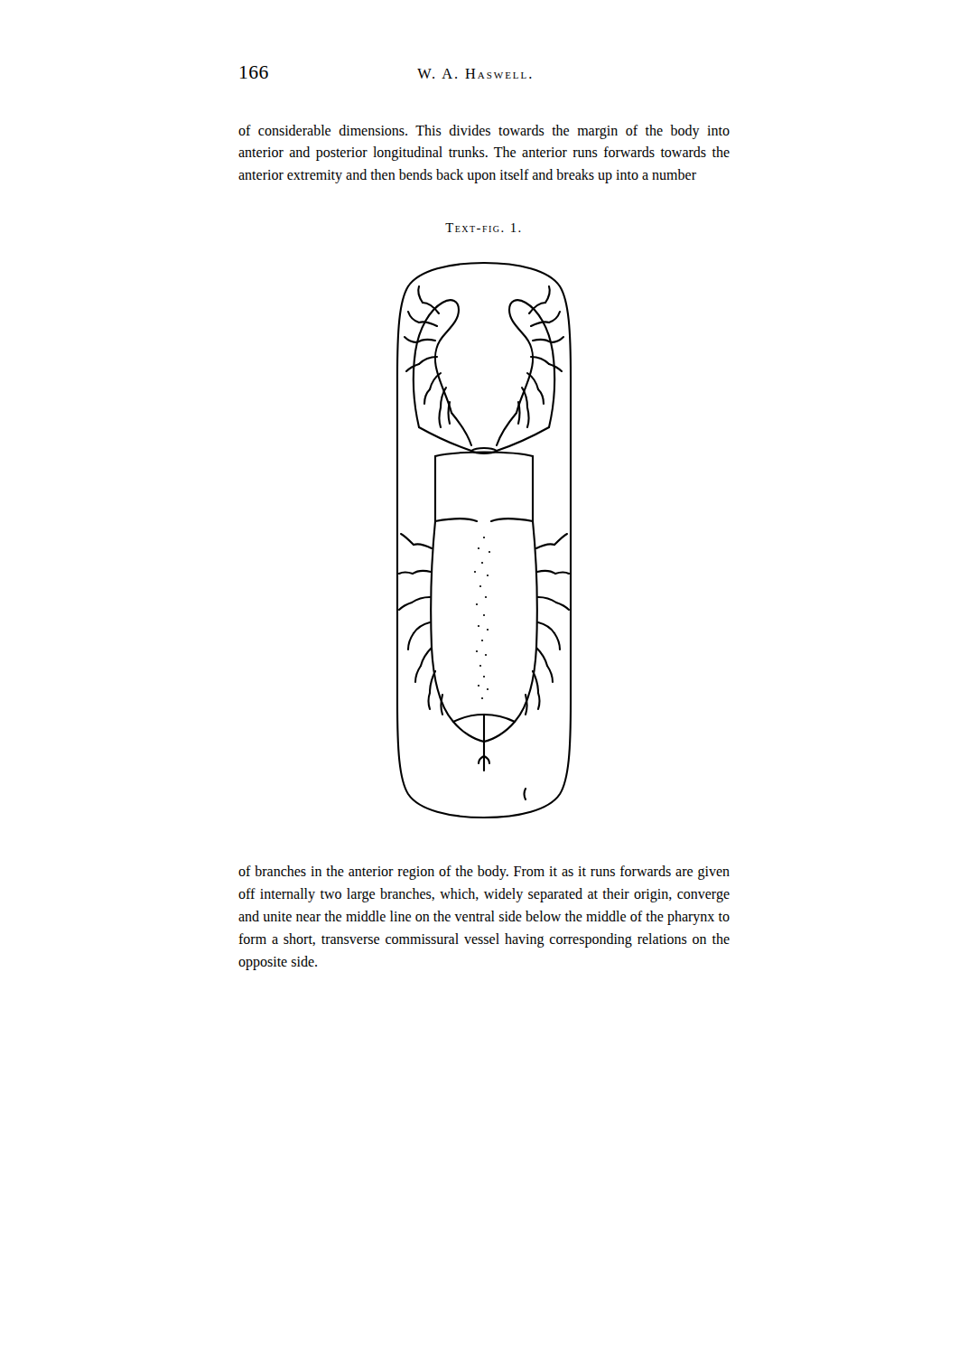166 W. A. Haswell.
of considerable dimensions. This divides towards the margin of the body into anterior and posterior longitudinal trunks. The anterior runs forwards towards the anterior extremity and then bends back upon itself and breaks up into a number
Text-fig. 1.
of branches in the anterior region of the body. From it as it runs forwards are given off internally two large branches, which, widely separated at their origin, converge and unite near the middle line on the ventral side below the middle of the pharynx to form a short, transverse commissural vessel having corresponding relations on the opposite side.